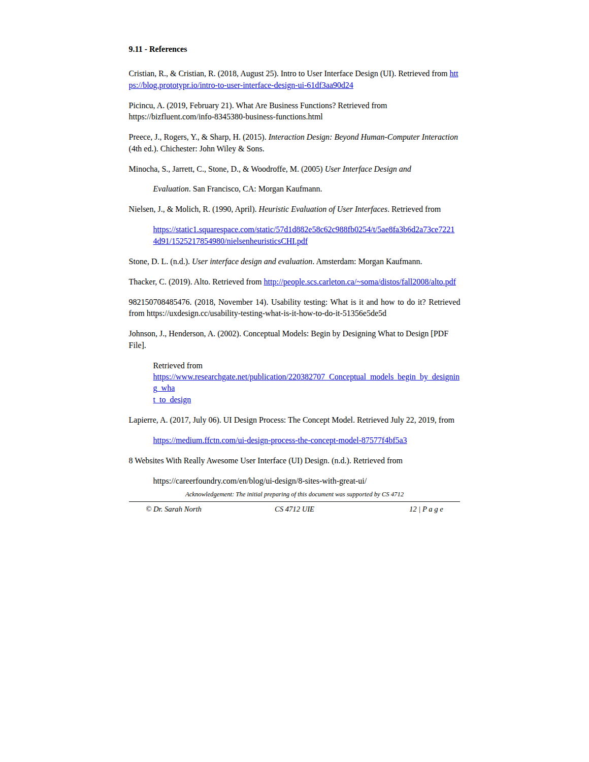9.11 - References
Cristian, R., & Cristian, R. (2018, August 25). Intro to User Interface Design (UI). Retrieved from https://blog.prototypr.io/intro-to-user-interface-design-ui-61df3aa90d24
Picincu, A. (2019, February 21). What Are Business Functions? Retrieved from https://bizfluent.com/info-8345380-business-functions.html
Preece, J., Rogers, Y., & Sharp, H. (2015). Interaction Design: Beyond Human-Computer Interaction (4th ed.). Chichester: John Wiley & Sons.
Minocha, S., Jarrett, C., Stone, D., & Woodroffe, M. (2005) User Interface Design and
Evaluation. San Francisco, CA: Morgan Kaufmann.
Nielsen, J., & Molich, R. (1990, April). Heuristic Evaluation of User Interfaces. Retrieved from
https://static1.squarespace.com/static/57d1d882e58c62c988fb0254/t/5ae8fa3b6d2a73ce7221
4d91/1525217854980/nielsenheuristicsCHI.pdf
Stone, D. L. (n.d.). User interface design and evaluation. Amsterdam: Morgan Kaufmann.
Thacker, C. (2019). Alto. Retrieved from http://people.scs.carleton.ca/~soma/distos/fall2008/alto.pdf
982150708485476. (2018, November 14). Usability testing: What is it and how to do it? Retrieved from https://uxdesign.cc/usability-testing-what-is-it-how-to-do-it-51356e5de5d
Johnson, J., Henderson, A. (2002). Conceptual Models: Begin by Designing What to Design [PDF File].
Retrieved from
https://www.researchgate.net/publication/220382707_Conceptual_models_begin_by_designing_wha
t_to_design
Lapierre, A. (2017, July 06). UI Design Process: The Concept Model. Retrieved July 22, 2019, from
https://medium.ffctn.com/ui-design-process-the-concept-model-87577f4bf5a3
8 Websites With Really Awesome User Interface (UI) Design. (n.d.). Retrieved from
https://careerfoundry.com/en/blog/ui-design/8-sites-with-great-ui/
Acknowledgement: The initial preparing of this document was supported by CS 4712
© Dr. Sarah North
CS 4712 UIE
12 | P a g e